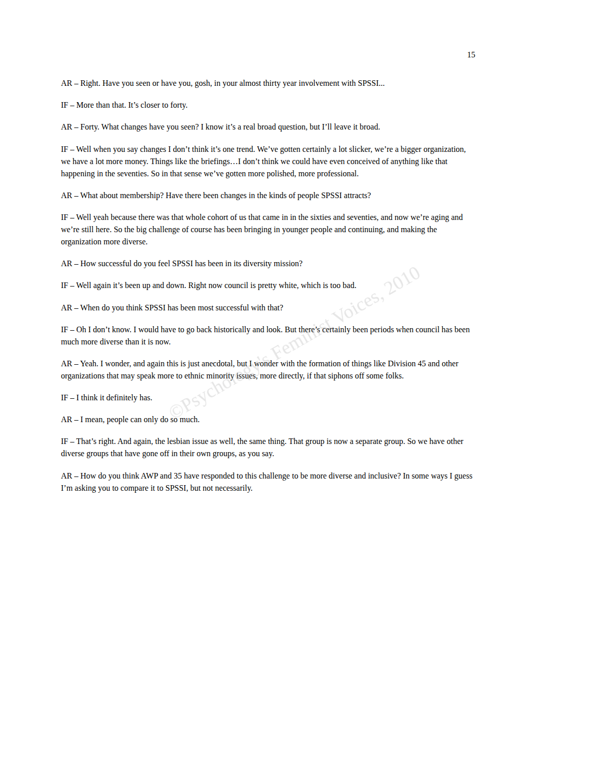©Psychology's Feminist Voices, 2010
15
AR – Right. Have you seen or have you, gosh, in your almost thirty year involvement with SPSSI...
IF – More than that. It’s closer to forty.
AR – Forty. What changes have you seen? I know it’s a real broad question, but I’ll leave it broad.
IF – Well when you say changes I don’t think it’s one trend. We’ve gotten certainly a lot slicker, we’re a bigger organization, we have a lot more money. Things like the briefings…I don’t think we could have even conceived of anything like that happening in the seventies. So in that sense we’ve gotten more polished, more professional.
AR – What about membership? Have there been changes in the kinds of people SPSSI attracts?
IF – Well yeah because there was that whole cohort of us that came in in the sixties and seventies, and now we’re aging and we’re still here. So the big challenge of course has been bringing in younger people and continuing, and making the organization more diverse.
AR – How successful do you feel SPSSI has been in its diversity mission?
IF – Well again it’s been up and down. Right now council is pretty white, which is too bad.
AR – When do you think SPSSI has been most successful with that?
IF – Oh I don’t know. I would have to go back historically and look. But there’s certainly been periods when council has been much more diverse than it is now.
AR – Yeah. I wonder, and again this is just anecdotal, but I wonder with the formation of things like Division 45 and other organizations that may speak more to ethnic minority issues, more directly, if that siphons off some folks.
IF – I think it definitely has.
AR – I mean, people can only do so much.
IF – That’s right. And again, the lesbian issue as well, the same thing. That group is now a separate group. So we have other diverse groups that have gone off in their own groups, as you say.
AR – How do you think AWP and 35 have responded to this challenge to be more diverse and inclusive? In some ways I guess I’m asking you to compare it to SPSSI, but not necessarily.